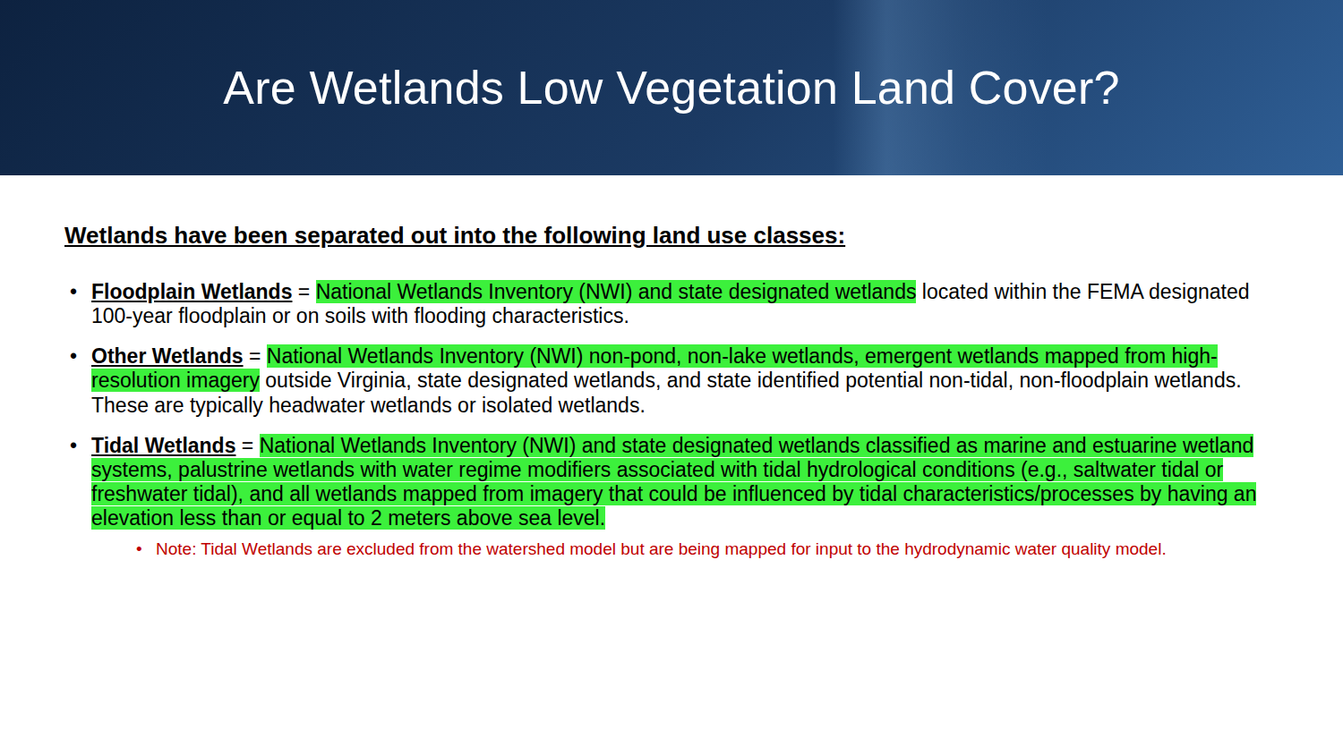Are Wetlands Low Vegetation Land Cover?
Wetlands have been separated out into the following land use classes:
Floodplain Wetlands = National Wetlands Inventory (NWI) and state designated wetlands located within the FEMA designated 100-year floodplain or on soils with flooding characteristics.
Other Wetlands = National Wetlands Inventory (NWI) non-pond, non-lake wetlands, emergent wetlands mapped from high-resolution imagery outside Virginia, state designated wetlands, and state identified potential non-tidal, non-floodplain wetlands. These are typically headwater wetlands or isolated wetlands.
Tidal Wetlands = National Wetlands Inventory (NWI) and state designated wetlands classified as marine and estuarine wetland systems, palustrine wetlands with water regime modifiers associated with tidal hydrological conditions (e.g., saltwater tidal or freshwater tidal), and all wetlands mapped from imagery that could be influenced by tidal characteristics/processes by having an elevation less than or equal to 2 meters above sea level.
Note: Tidal Wetlands are excluded from the watershed model but are being mapped for input to the hydrodynamic water quality model.